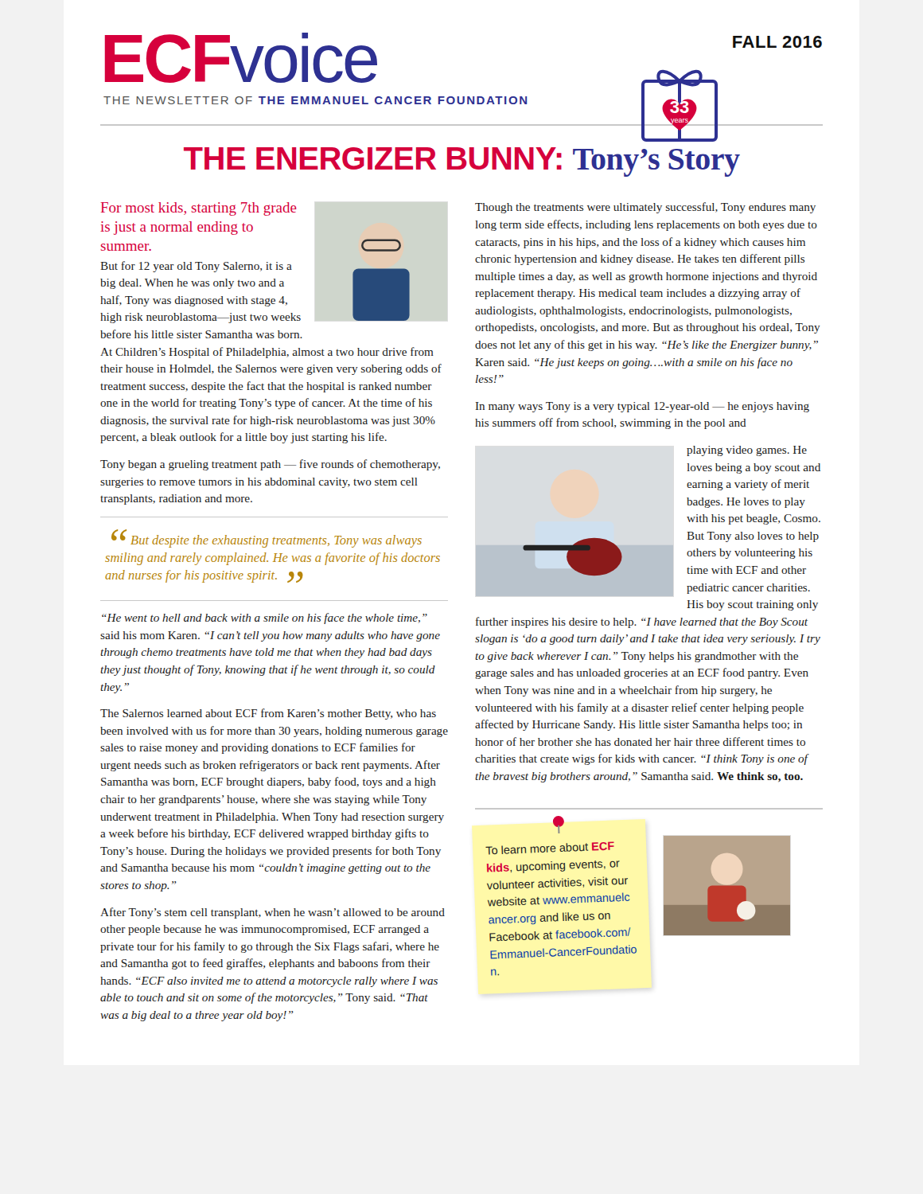FALL 2016
33 years
ECF voice
THE NEWSLETTER OF THE EMMANUEL CANCER FOUNDATION
THE ENERGIZER BUNNY: Tony’s Story
For most kids, starting 7th grade is just a normal ending to summer. But for 12 year old Tony Salerno, it is a big deal. When he was only two and a half, Tony was diagnosed with stage 4, high risk neuroblastoma—just two weeks before his little sister Samantha was born. At Children’s Hospital of Philadelphia, almost a two hour drive from their house in Holmdel, the Salernos were given very sobering odds of treatment success, despite the fact that the hospital is ranked number one in the world for treating Tony’s type of cancer. At the time of his diagnosis, the survival rate for high-risk neuroblastoma was just 30% percent, a bleak outlook for a little boy just starting his life.
Tony began a grueling treatment path — five rounds of chemotherapy, surgeries to remove tumors in his abdominal cavity, two stem cell transplants, radiation and more.
“But despite the exhausting treatments, Tony was always smiling and rarely complained. He was a favorite of his doctors and nurses for his positive spirit.”
“He went to hell and back with a smile on his face the whole time,” said his mom Karen. “I can’t tell you how many adults who have gone through chemo treatments have told me that when they had bad days they just thought of Tony, knowing that if he went through it, so could they.”
The Salernos learned about ECF from Karen’s mother Betty, who has been involved with us for more than 30 years, holding numerous garage sales to raise money and providing donations to ECF families for urgent needs such as broken refrigerators or back rent payments. After Samantha was born, ECF brought diapers, baby food, toys and a high chair to her grandparents’ house, where she was staying while Tony underwent treatment in Philadelphia. When Tony had resection surgery a week before his birthday, ECF delivered wrapped birthday gifts to Tony’s house. During the holidays we provided presents for both Tony and Samantha because his mom “couldn’t imagine getting out to the stores to shop.”
After Tony’s stem cell transplant, when he wasn’t allowed to be around other people because he was immunocompromised, ECF arranged a private tour for his family to go through the Six Flags safari, where he and Samantha got to feed giraffes, elephants and baboons from their hands. “ECF also invited me to attend a motorcycle rally where I was able to touch and sit on some of the motorcycles,” Tony said. “That was a big deal to a three year old boy!”
Though the treatments were ultimately successful, Tony endures many long term side effects, including lens replacements on both eyes due to cataracts, pins in his hips, and the loss of a kidney which causes him chronic hypertension and kidney disease. He takes ten different pills multiple times a day, as well as growth hormone injections and thyroid replacement therapy. His medical team includes a dizzying array of audiologists, ophthalmologists, endocrinologists, pulmonologists, orthopedists, oncologists, and more. But as throughout his ordeal, Tony does not let any of this get in his way. “He’s like the Energizer bunny,” Karen said. “He just keeps on going….with a smile on his face no less!”
In many ways Tony is a very typical 12-year-old — he enjoys having his summers off from school, swimming in the pool and
playing video games. He loves being a boy scout and earning a variety of merit badges. He loves to play with his pet beagle, Cosmo. But Tony also loves to help others by volunteering his time with ECF and other pediatric cancer charities. His boy scout training only further inspires his desire to help. “I have learned that the Boy Scout slogan is ‘do a good turn daily’ and I take that idea very seriously. I try to give back wherever I can.” Tony helps his grandmother with the garage sales and has unloaded groceries at an ECF food pantry. Even when Tony was nine and in a wheelchair from hip surgery, he volunteered with his family at a disaster relief center helping people affected by Hurricane Sandy. His little sister Samantha helps too; in honor of her brother she has donated her hair three different times to charities that create wigs for kids with cancer. “I think Tony is one of the bravest big brothers around,” Samantha said. We think so, too.
To learn more about ECF kids, upcoming events, or volunteer activities, visit our website at www.emmanuelcancer.org and like us on Facebook at facebook.com/Emmanuel-CancerFoundation.